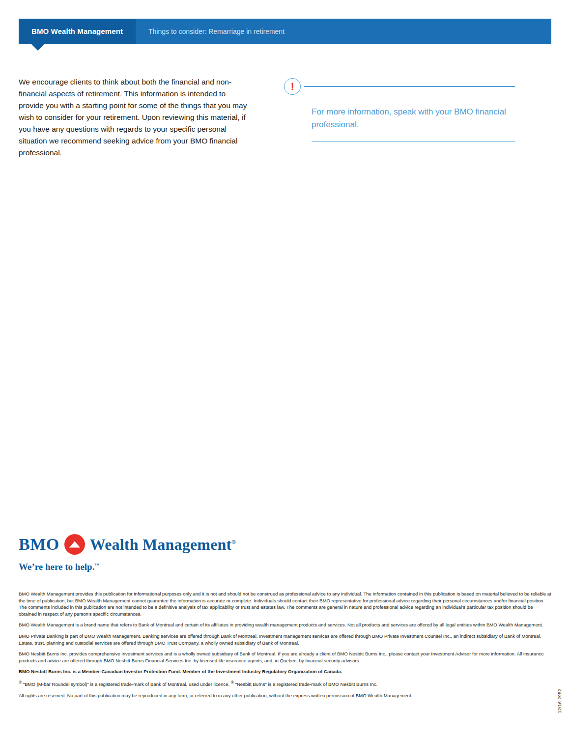BMO Wealth Management
Things to consider: Remarriage in retirement
We encourage clients to think about both the financial and non-financial aspects of retirement. This information is intended to provide you with a starting point for some of the things that you may wish to consider for your retirement. Upon reviewing this material, if you have any questions with regards to your specific personal situation we recommend seeking advice from your BMO financial professional.
!
For more information, speak with your BMO financial professional.
BMO Wealth Management®
We’re here to help.™
BMO Wealth Management provides this publication for informational purposes only and it is not and should not be construed as professional advice to any individual. The information contained in this publication is based on material believed to be reliable at the time of publication, but BMO Wealth Management cannot guarantee the information is accurate or complete. Individuals should contact their BMO representative for professional advice regarding their personal circumstances and/or financial position. The comments included in this publication are not intended to be a definitive analysis of tax applicability or trust and estates law. The comments are general in nature and professional advice regarding an individual’s particular tax position should be obtained in respect of any person’s specific circumstances.
BMO Wealth Management is a brand name that refers to Bank of Montreal and certain of its affiliates in providing wealth management products and services. Not all products and services are offered by all legal entities within BMO Wealth Management.
BMO Private Banking is part of BMO Wealth Management. Banking services are offered through Bank of Montreal. Investment management services are offered through BMO Private Investment Counsel Inc., an indirect subsidiary of Bank of Montreal. Estate, trust, planning and custodial services are offered through BMO Trust Company, a wholly owned subsidiary of Bank of Montreal.
BMO Nesbitt Burns Inc. provides comprehensive investment services and is a wholly owned subsidiary of Bank of Montreal. If you are already a client of BMO Nesbitt Burns Inc., please contact your Investment Advisor for more information. All insurance products and advice are offered through BMO Nesbitt Burns Financial Services Inc. by licensed life insurance agents, and, in Quebec, by financial security advisors.
BMO Nesbitt Burns Inc. is a Member-Canadian Investor Protection Fund. Member of the Investment Industry Regulatory Organization of Canada.
® “BMO (M-bar Roundel symbol)” is a registered trade-mark of Bank of Montreal, used under licence. ® “Nesbitt Burns” is a registered trade-mark of BMO Nesbitt Burns Inc.
All rights are reserved. No part of this publication may be reproduced in any form, or referred to in any other publication, without the express written permission of BMO Wealth Management.
12/16-2952